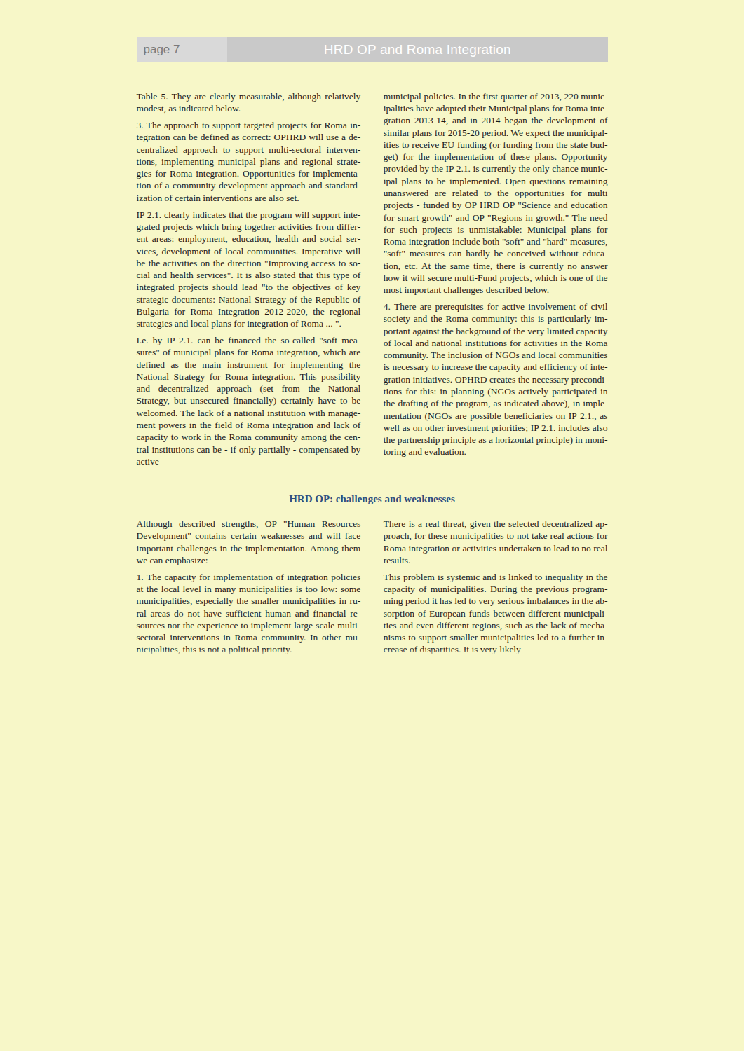page 7
HRD OP and Roma Integration
Table 5. They are clearly measurable, although relatively modest, as indicated below.
3. The approach to support targeted projects for Roma integration can be defined as correct: OPHRD will use a decentralized approach to support multi-sectoral interventions, implementing municipal plans and regional strategies for Roma integration. Opportunities for implementation of a community development approach and standardization of certain interventions are also set.
IP 2.1. clearly indicates that the program will support integrated projects which bring together activities from different areas: employment, education, health and social services, development of local communities. Imperative will be the activities on the direction "Improving access to social and health services". It is also stated that this type of integrated projects should lead "to the objectives of key strategic documents: National Strategy of the Republic of Bulgaria for Roma Integration 2012-2020, the regional strategies and local plans for integration of Roma ... ".
I.e. by IP 2.1. can be financed the so-called "soft measures" of municipal plans for Roma integration, which are defined as the main instrument for implementing the National Strategy for Roma integration. This possibility and decentralized approach (set from the National Strategy, but unsecured financially) certainly have to be welcomed. The lack of a national institution with management powers in the field of Roma integration and lack of capacity to work in the Roma community among the central institutions can be - if only partially - compensated by active
municipal policies. In the first quarter of 2013, 220 municipalities have adopted their Municipal plans for Roma integration 2013-14, and in 2014 began the development of similar plans for 2015-20 period. We expect the municipalities to receive EU funding (or funding from the state budget) for the implementation of these plans. Opportunity provided by the IP 2.1. is currently the only chance municipal plans to be implemented. Open questions remaining unanswered are related to the opportunities for multi projects - funded by OP HRD OP "Science and education for smart growth" and OP "Regions in growth." The need for such projects is unmistakable: Municipal plans for Roma integration include both "soft" and "hard" measures, "soft" measures can hardly be conceived without education, etc. At the same time, there is currently no answer how it will secure multi-Fund projects, which is one of the most important challenges described below.
4. There are prerequisites for active involvement of civil society and the Roma community: this is particularly important against the background of the very limited capacity of local and national institutions for activities in the Roma community. The inclusion of NGOs and local communities is necessary to increase the capacity and efficiency of integration initiatives. OPHRD creates the necessary preconditions for this: in planning (NGOs actively participated in the drafting of the program, as indicated above), in implementation (NGOs are possible beneficiaries on IP 2.1., as well as on other investment priorities; IP 2.1. includes also the partnership principle as a horizontal principle) in monitoring and evaluation.
HRD OP: challenges and weaknesses
Although described strengths, OP "Human Resources Development" contains certain weaknesses and will face important challenges in the implementation. Among them we can emphasize:
1. The capacity for implementation of integration policies at the local level in many municipalities is too low: some municipalities, especially the smaller municipalities in rural areas do not have sufficient human and financial resources nor the experience to implement large-scale multi-sectoral interventions in Roma community. In other municipalities, this is not a political priority.
There is a real threat, given the selected decentralized approach, for these municipalities to not take real actions for Roma integration or activities undertaken to lead to no real results.
This problem is systemic and is linked to inequality in the capacity of municipalities. During the previous programming period it has led to very serious imbalances in the absorption of European funds between different municipalities and even different regions, such as the lack of mechanisms to support smaller municipalities led to a further increase of disparities. It is very likely